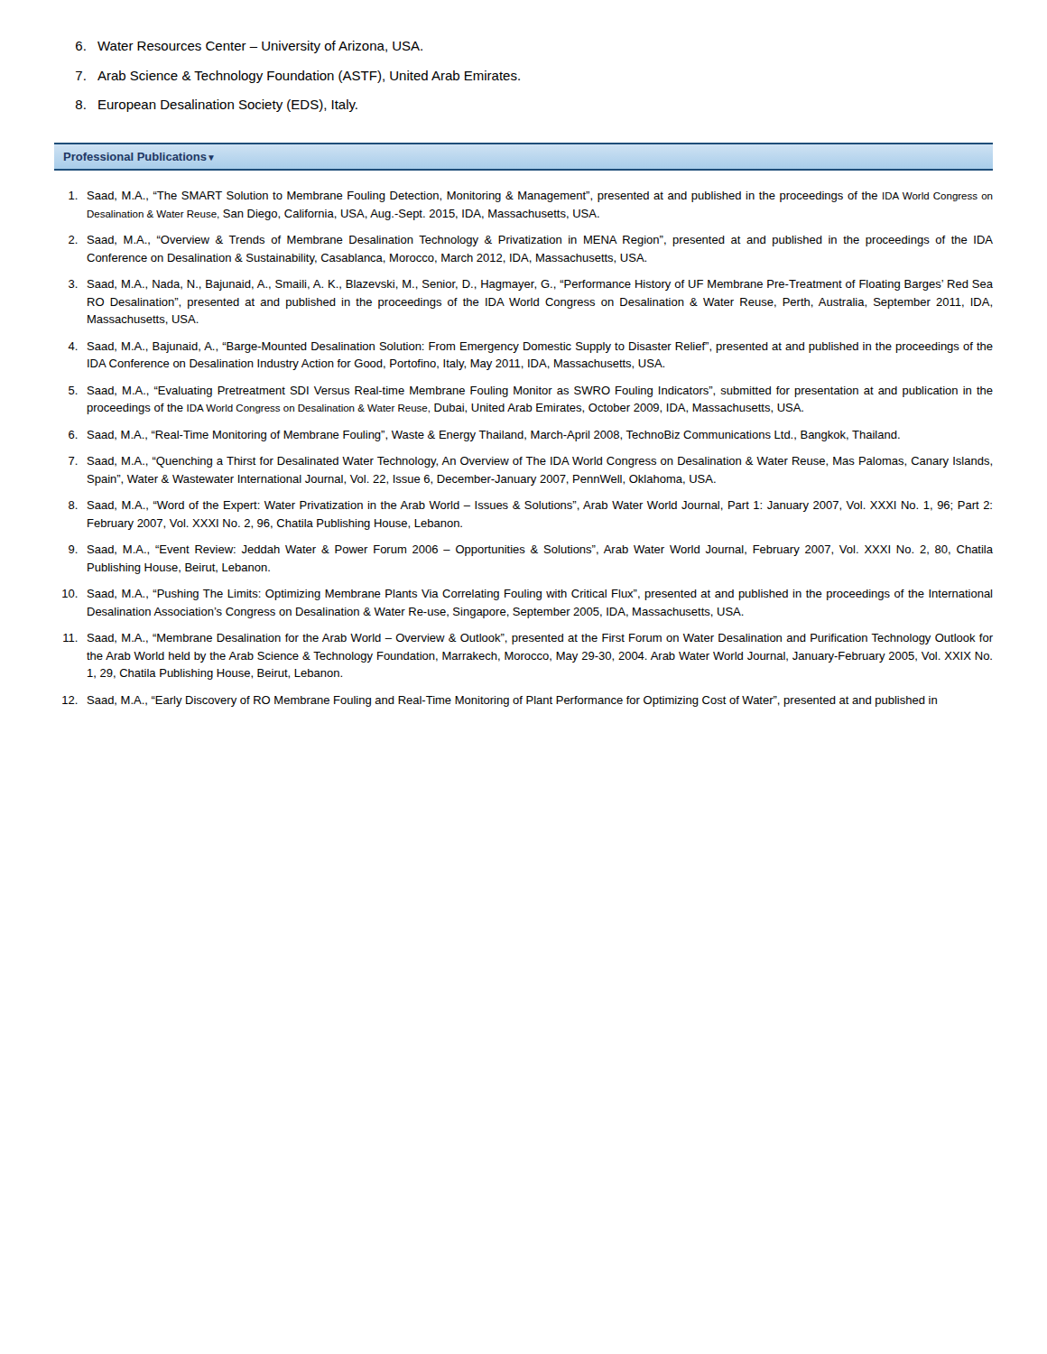Water Resources Center – University of Arizona, USA.
Arab Science & Technology Foundation (ASTF), United Arab Emirates.
European Desalination Society (EDS), Italy.
Professional Publications▼
Saad, M.A., “The SMART Solution to Membrane Fouling Detection, Monitoring & Management”, presented at and published in the proceedings of the IDA World Congress on Desalination & Water Reuse, San Diego, California, USA, Aug.-Sept. 2015, IDA, Massachusetts, USA.
Saad, M.A., “Overview & Trends of Membrane Desalination Technology & Privatization in MENA Region”, presented at and published in the proceedings of the IDA Conference on Desalination & Sustainability, Casablanca, Morocco, March 2012, IDA, Massachusetts, USA.
Saad, M.A., Nada, N., Bajunaid, A., Smaili, A. K., Blazevski, M., Senior, D., Hagmayer, G., “Performance History of UF Membrane Pre-Treatment of Floating Barges’ Red Sea RO Desalination”, presented at and published in the proceedings of the IDA World Congress on Desalination & Water Reuse, Perth, Australia, September 2011, IDA, Massachusetts, USA.
Saad, M.A., Bajunaid, A., “Barge-Mounted Desalination Solution: From Emergency Domestic Supply to Disaster Relief”, presented at and published in the proceedings of the IDA Conference on Desalination Industry Action for Good, Portofino, Italy, May 2011, IDA, Massachusetts, USA.
Saad, M.A., “Evaluating Pretreatment SDI Versus Real-time Membrane Fouling Monitor as SWRO Fouling Indicators”, submitted for presentation at and publication in the proceedings of the IDA World Congress on Desalination & Water Reuse, Dubai, United Arab Emirates, October 2009, IDA, Massachusetts, USA.
Saad, M.A., “Real-Time Monitoring of Membrane Fouling”, Waste & Energy Thailand, March-April 2008, TechnoBiz Communications Ltd., Bangkok, Thailand.
Saad, M.A., “Quenching a Thirst for Desalinated Water Technology, An Overview of The IDA World Congress on Desalination & Water Reuse, Mas Palomas, Canary Islands, Spain”, Water & Wastewater International Journal, Vol. 22, Issue 6, December-January 2007, PennWell, Oklahoma, USA.
Saad, M.A., “Word of the Expert: Water Privatization in the Arab World – Issues & Solutions”, Arab Water World Journal, Part 1: January 2007, Vol. XXXI No. 1, 96; Part 2: February 2007, Vol. XXXI No. 2, 96, Chatila Publishing House, Lebanon.
Saad, M.A., “Event Review: Jeddah Water & Power Forum 2006 – Opportunities & Solutions”, Arab Water World Journal, February 2007, Vol. XXXI No. 2, 80, Chatila Publishing House, Beirut, Lebanon.
Saad, M.A., “Pushing The Limits: Optimizing Membrane Plants Via Correlating Fouling with Critical Flux”, presented at and published in the proceedings of the International Desalination Association’s Congress on Desalination & Water Re-use, Singapore, September 2005, IDA, Massachusetts, USA.
Saad, M.A., “Membrane Desalination for the Arab World – Overview & Outlook”, presented at the First Forum on Water Desalination and Purification Technology Outlook for the Arab World held by the Arab Science & Technology Foundation, Marrakech, Morocco, May 29-30, 2004. Arab Water World Journal, January-February 2005, Vol. XXIX No. 1, 29, Chatila Publishing House, Beirut, Lebanon.
Saad, M.A., “Early Discovery of RO Membrane Fouling and Real-Time Monitoring of Plant Performance for Optimizing Cost of Water”, presented at and published in